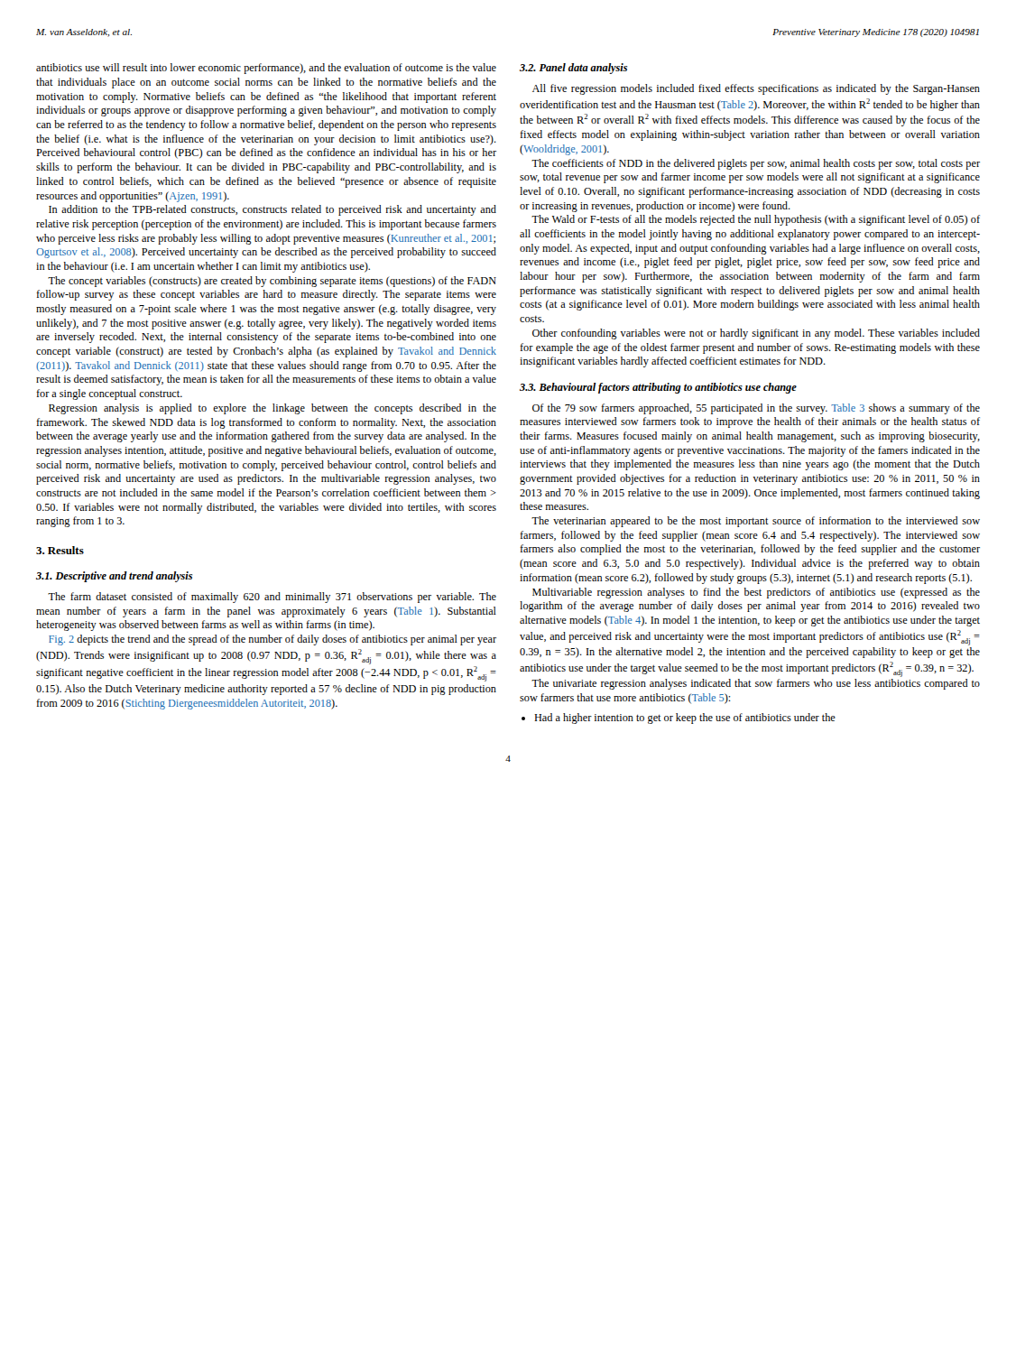M. van Asseldonk, et al.
Preventive Veterinary Medicine 178 (2020) 104981
antibiotics use will result into lower economic performance), and the evaluation of outcome is the value that individuals place on an outcome social norms can be linked to the normative beliefs and the motivation to comply. Normative beliefs can be defined as “the likelihood that important referent individuals or groups approve or disapprove performing a given behaviour”, and motivation to comply can be referred to as the tendency to follow a normative belief, dependent on the person who represents the belief (i.e. what is the influence of the veterinarian on your decision to limit antibiotics use?). Perceived behavioural control (PBC) can be defined as the confidence an individual has in his or her skills to perform the behaviour. It can be divided in PBC-capability and PBC-controllability, and is linked to control beliefs, which can be defined as the believed “presence or absence of requisite resources and opportunities” (Ajzen, 1991).
In addition to the TPB-related constructs, constructs related to perceived risk and uncertainty and relative risk perception (perception of the environment) are included. This is important because farmers who perceive less risks are probably less willing to adopt preventive measures (Kunreuther et al., 2001; Ogurtsov et al., 2008). Perceived uncertainty can be described as the perceived probability to succeed in the behaviour (i.e. I am uncertain whether I can limit my antibiotics use).
The concept variables (constructs) are created by combining separate items (questions) of the FADN follow-up survey as these concept variables are hard to measure directly. The separate items were mostly measured on a 7-point scale where 1 was the most negative answer (e.g. totally disagree, very unlikely), and 7 the most positive answer (e.g. totally agree, very likely). The negatively worded items are inversely recoded. Next, the internal consistency of the separate items to-be-combined into one concept variable (construct) are tested by Cronbach’s alpha (as explained by Tavakol and Dennick (2011)). Tavakol and Dennick (2011) state that these values should range from 0.70 to 0.95. After the result is deemed satisfactory, the mean is taken for all the measurements of these items to obtain a value for a single conceptual construct.
Regression analysis is applied to explore the linkage between the concepts described in the framework. The skewed NDD data is log transformed to conform to normality. Next, the association between the average yearly use and the information gathered from the survey data are analysed. In the regression analyses intention, attitude, positive and negative behavioural beliefs, evaluation of outcome, social norm, normative beliefs, motivation to comply, perceived behaviour control, control beliefs and perceived risk and uncertainty are used as predictors. In the multivariable regression analyses, two constructs are not included in the same model if the Pearson’s correlation coefficient between them > 0.50. If variables were not normally distributed, the variables were divided into tertiles, with scores ranging from 1 to 3.
3. Results
3.1. Descriptive and trend analysis
The farm dataset consisted of maximally 620 and minimally 371 observations per variable. The mean number of years a farm in the panel was approximately 6 years (Table 1). Substantial heterogeneity was observed between farms as well as within farms (in time).
Fig. 2 depicts the trend and the spread of the number of daily doses of antibiotics per animal per year (NDD). Trends were insignificant up to 2008 (0.97 NDD, p = 0.36, R2adj = 0.01), while there was a significant negative coefficient in the linear regression model after 2008 (−2.44 NDD, p < 0.01, R2adj = 0.15). Also the Dutch Veterinary medicine authority reported a 57 % decline of NDD in pig production from 2009 to 2016 (Stichting Diergeneesmiddelen Autoriteit, 2018).
3.2. Panel data analysis
All five regression models included fixed effects specifications as indicated by the Sargan-Hansen overidentification test and the Hausman test (Table 2). Moreover, the within R2 tended to be higher than the between R2 or overall R2 with fixed effects models. This difference was caused by the focus of the fixed effects model on explaining within-subject variation rather than between or overall variation (Wooldridge, 2001).
The coefficients of NDD in the delivered piglets per sow, animal health costs per sow, total costs per sow, total revenue per sow and farmer income per sow models were all not significant at a significance level of 0.10. Overall, no significant performance-increasing association of NDD (decreasing in costs or increasing in revenues, production or income) were found.
The Wald or F-tests of all the models rejected the null hypothesis (with a significant level of 0.05) of all coefficients in the model jointly having no additional explanatory power compared to an intercept-only model. As expected, input and output confounding variables had a large influence on overall costs, revenues and income (i.e., piglet feed per piglet, piglet price, sow feed per sow, sow feed price and labour hour per sow). Furthermore, the association between modernity of the farm and farm performance was statistically significant with respect to delivered piglets per sow and animal health costs (at a significance level of 0.01). More modern buildings were associated with less animal health costs.
Other confounding variables were not or hardly significant in any model. These variables included for example the age of the oldest farmer present and number of sows. Re-estimating models with these insignificant variables hardly affected coefficient estimates for NDD.
3.3. Behavioural factors attributing to antibiotics use change
Of the 79 sow farmers approached, 55 participated in the survey. Table 3 shows a summary of the measures interviewed sow farmers took to improve the health of their animals or the health status of their farms. Measures focused mainly on animal health management, such as improving biosecurity, use of anti-inflammatory agents or preventive vaccinations. The majority of the famers indicated in the interviews that they implemented the measures less than nine years ago (the moment that the Dutch government provided objectives for a reduction in veterinary antibiotics use: 20 % in 2011, 50 % in 2013 and 70 % in 2015 relative to the use in 2009). Once implemented, most farmers continued taking these measures.
The veterinarian appeared to be the most important source of information to the interviewed sow farmers, followed by the feed supplier (mean score 6.4 and 5.4 respectively). The interviewed sow farmers also complied the most to the veterinarian, followed by the feed supplier and the customer (mean score and 6.3, 5.0 and 5.0 respectively). Individual advice is the preferred way to obtain information (mean score 6.2), followed by study groups (5.3), internet (5.1) and research reports (5.1).
Multivariable regression analyses to find the best predictors of antibiotics use (expressed as the logarithm of the average number of daily doses per animal year from 2014 to 2016) revealed two alternative models (Table 4). In model 1 the intention, to keep or get the antibiotics use under the target value, and perceived risk and uncertainty were the most important predictors of antibiotics use (R2adj = 0.39, n = 35). In the alternative model 2, the intention and the perceived capability to keep or get the antibiotics use under the target value seemed to be the most important predictors (R2adj = 0.39, n = 32).
The univariate regression analyses indicated that sow farmers who use less antibiotics compared to sow farmers that use more antibiotics (Table 5):
Had a higher intention to get or keep the use of antibiotics under the
4